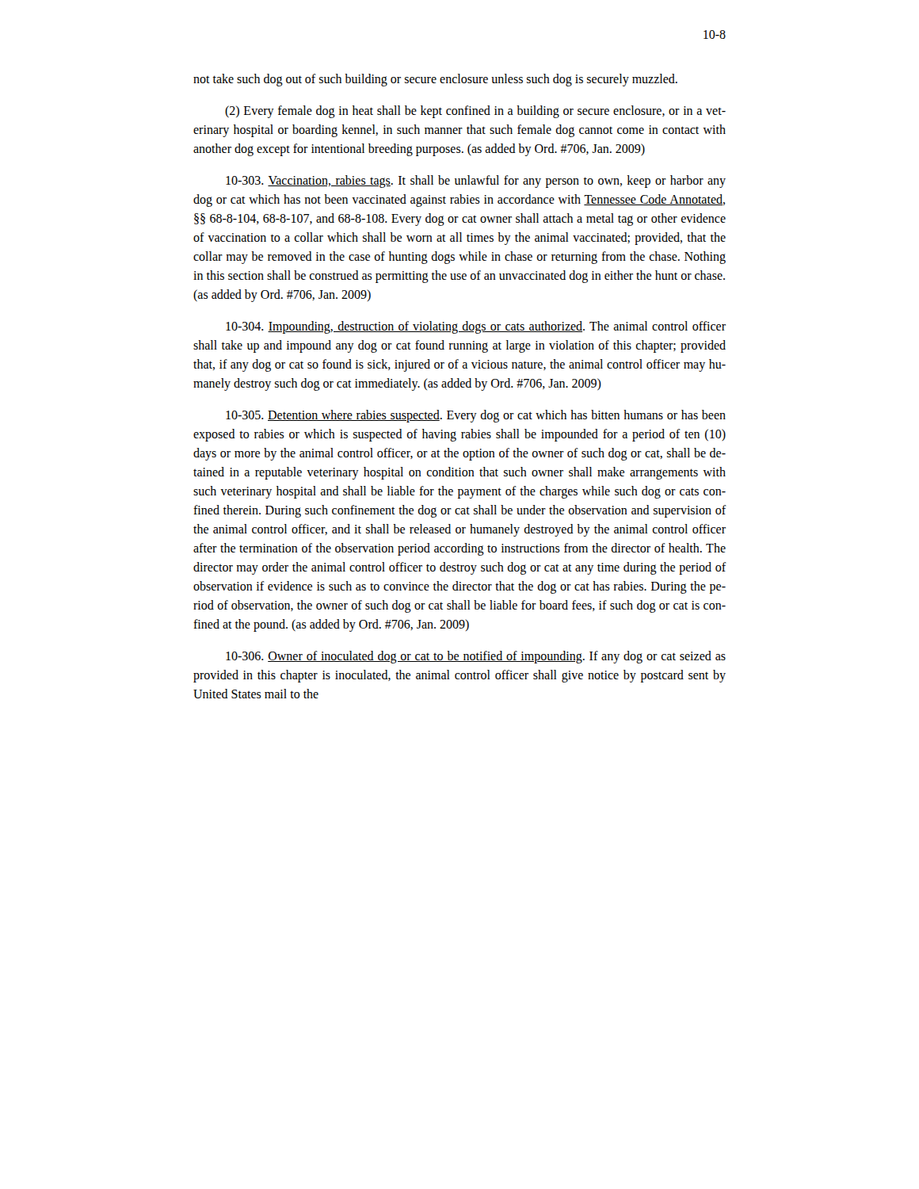10-8
not take such dog out of such building or secure enclosure unless such dog is securely muzzled.
(2) Every female dog in heat shall be kept confined in a building or secure enclosure, or in a veterinary hospital or boarding kennel, in such manner that such female dog cannot come in contact with another dog except for intentional breeding purposes. (as added by Ord. #706, Jan. 2009)
10-303. Vaccination, rabies tags. It shall be unlawful for any person to own, keep or harbor any dog or cat which has not been vaccinated against rabies in accordance with Tennessee Code Annotated, §§ 68-8-104, 68-8-107, and 68-8-108. Every dog or cat owner shall attach a metal tag or other evidence of vaccination to a collar which shall be worn at all times by the animal vaccinated; provided, that the collar may be removed in the case of hunting dogs while in chase or returning from the chase. Nothing in this section shall be construed as permitting the use of an unvaccinated dog in either the hunt or chase. (as added by Ord. #706, Jan. 2009)
10-304. Impounding, destruction of violating dogs or cats authorized. The animal control officer shall take up and impound any dog or cat found running at large in violation of this chapter; provided that, if any dog or cat so found is sick, injured or of a vicious nature, the animal control officer may humanely destroy such dog or cat immediately. (as added by Ord. #706, Jan. 2009)
10-305. Detention where rabies suspected. Every dog or cat which has bitten humans or has been exposed to rabies or which is suspected of having rabies shall be impounded for a period of ten (10) days or more by the animal control officer, or at the option of the owner of such dog or cat, shall be detained in a reputable veterinary hospital on condition that such owner shall make arrangements with such veterinary hospital and shall be liable for the payment of the charges while such dog or cats confined therein. During such confinement the dog or cat shall be under the observation and supervision of the animal control officer, and it shall be released or humanely destroyed by the animal control officer after the termination of the observation period according to instructions from the director of health. The director may order the animal control officer to destroy such dog or cat at any time during the period of observation if evidence is such as to convince the director that the dog or cat has rabies. During the period of observation, the owner of such dog or cat shall be liable for board fees, if such dog or cat is confined at the pound. (as added by Ord. #706, Jan. 2009)
10-306. Owner of inoculated dog or cat to be notified of impounding. If any dog or cat seized as provided in this chapter is inoculated, the animal control officer shall give notice by postcard sent by United States mail to the